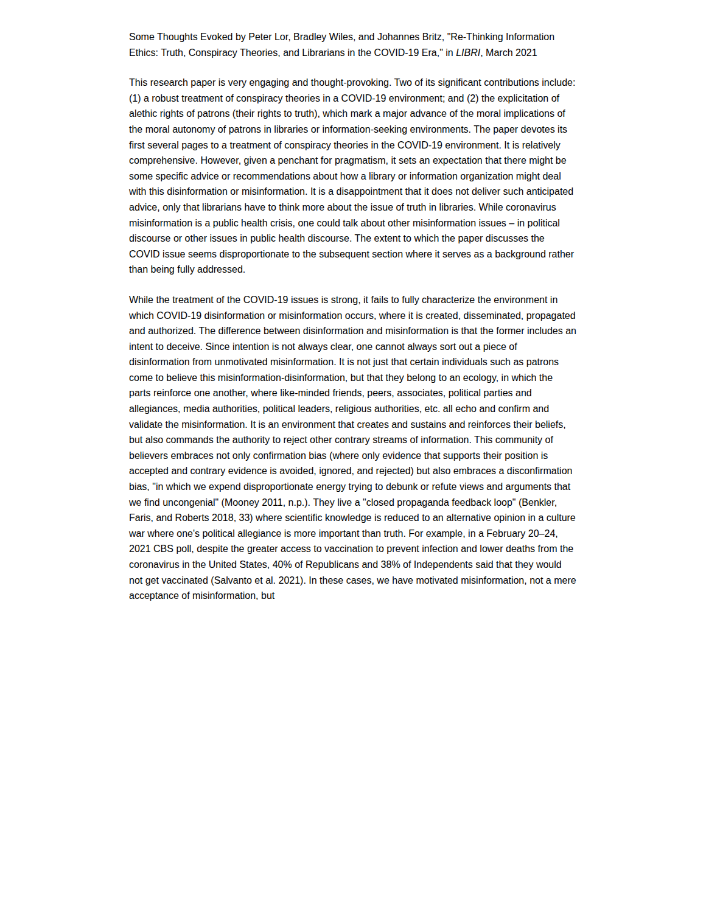Some Thoughts Evoked by Peter Lor, Bradley Wiles, and Johannes Britz, "Re-Thinking Information Ethics: Truth, Conspiracy Theories, and Librarians in the COVID-19 Era," in LIBRI, March 2021
This research paper is very engaging and thought-provoking. Two of its significant contributions include: (1) a robust treatment of conspiracy theories in a COVID-19 environment; and (2) the explicitation of alethic rights of patrons (their rights to truth), which mark a major advance of the moral implications of the moral autonomy of patrons in libraries or information-seeking environments. The paper devotes its first several pages to a treatment of conspiracy theories in the COVID-19 environment. It is relatively comprehensive. However, given a penchant for pragmatism, it sets an expectation that there might be some specific advice or recommendations about how a library or information organization might deal with this disinformation or misinformation. It is a disappointment that it does not deliver such anticipated advice, only that librarians have to think more about the issue of truth in libraries. While coronavirus misinformation is a public health crisis, one could talk about other misinformation issues – in political discourse or other issues in public health discourse. The extent to which the paper discusses the COVID issue seems disproportionate to the subsequent section where it serves as a background rather than being fully addressed.
While the treatment of the COVID-19 issues is strong, it fails to fully characterize the environment in which COVID-19 disinformation or misinformation occurs, where it is created, disseminated, propagated and authorized. The difference between disinformation and misinformation is that the former includes an intent to deceive. Since intention is not always clear, one cannot always sort out a piece of disinformation from unmotivated misinformation. It is not just that certain individuals such as patrons come to believe this misinformation-disinformation, but that they belong to an ecology, in which the parts reinforce one another, where like-minded friends, peers, associates, political parties and allegiances, media authorities, political leaders, religious authorities, etc. all echo and confirm and validate the misinformation. It is an environment that creates and sustains and reinforces their beliefs, but also commands the authority to reject other contrary streams of information. This community of believers embraces not only confirmation bias (where only evidence that supports their position is accepted and contrary evidence is avoided, ignored, and rejected) but also embraces a disconfirmation bias, "in which we expend disproportionate energy trying to debunk or refute views and arguments that we find uncongenial" (Mooney 2011, n.p.). They live a "closed propaganda feedback loop" (Benkler, Faris, and Roberts 2018, 33) where scientific knowledge is reduced to an alternative opinion in a culture war where one's political allegiance is more important than truth. For example, in a February 20–24, 2021 CBS poll, despite the greater access to vaccination to prevent infection and lower deaths from the coronavirus in the United States, 40% of Republicans and 38% of Independents said that they would not get vaccinated (Salvanto et al. 2021). In these cases, we have motivated misinformation, not a mere acceptance of misinformation, but